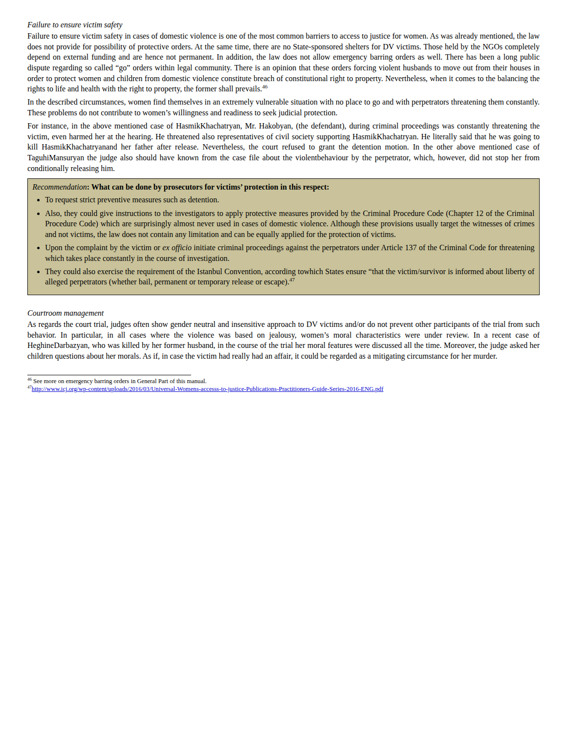Failure to ensure victim safety
Failure to ensure victim safety in cases of domestic violence is one of the most common barriers to access to justice for women. As was already mentioned, the law does not provide for possibility of protective orders. At the same time, there are no State-sponsored shelters for DV victims. Those held by the NGOs completely depend on external funding and are hence not permanent. In addition, the law does not allow emergency barring orders as well. There has been a long public dispute regarding so called “go” orders within legal community. There is an opinion that these orders forcing violent husbands to move out from their houses in order to protect women and children from domestic violence constitute breach of constitutional right to property. Nevertheless, when it comes to the balancing the rights to life and health with the right to property, the former shall prevails.46
In the described circumstances, women find themselves in an extremely vulnerable situation with no place to go and with perpetrators threatening them constantly. These problems do not contribute to women’s willingness and readiness to seek judicial protection.
For instance, in the above mentioned case of HasmikKhachatryan, Mr. Hakobyan, (the defendant), during criminal proceedings was constantly threatening the victim, even harmed her at the hearing. He threatened also representatives of civil society supporting HasmikKhachatryan. He literally said that he was going to kill HasmikKhachatryanand her father after release. Nevertheless, the court refused to grant the detention motion. In the other above mentioned case of TaguhiMansuryan the judge also should have known from the case file about the violentbehaviour by the perpetrator, which, however, did not stop her from conditionally releasing him.
Recommendation: What can be done by prosecutors for victims’ protection in this respect:
To request strict preventive measures such as detention.
Also, they could give instructions to the investigators to apply protective measures provided by the Criminal Procedure Code (Chapter 12 of the Criminal Procedure Code) which are surprisingly almost never used in cases of domestic violence. Although these provisions usually target the witnesses of crimes and not victims, the law does not contain any limitation and can be equally applied for the protection of victims.
Upon the complaint by the victim or ex officio initiate criminal proceedings against the perpetrators under Article 137 of the Criminal Code for threatening which takes place constantly in the course of investigation.
They could also exercise the requirement of the Istanbul Convention, according towhich States ensure “that the victim/survivor is informed about liberty of alleged perpetrators (whether bail, permanent or temporary release or escape).47
Courtroom management
As regards the court trial, judges often show gender neutral and insensitive approach to DV victims and/or do not prevent other participants of the trial from such behavior. In particular, in all cases where the violence was based on jealousy, women’s moral characteristics were under review. In a recent case of HeghineDarbazyan, who was killed by her former husband, in the course of the trial her moral features were discussed all the time. Moreover, the judge asked her children questions about her morals. As if, in case the victim had really had an affair, it could be regarded as a mitigating circumstance for her murder.
46 See more on emergency barring orders in General Part of this manual.
47http://www.icj.org/wp-content/uploads/2016/03/Universal-Womens-accesss-to-justice-Publications-Practitioners-Guide-Series-2016-ENG.pdf